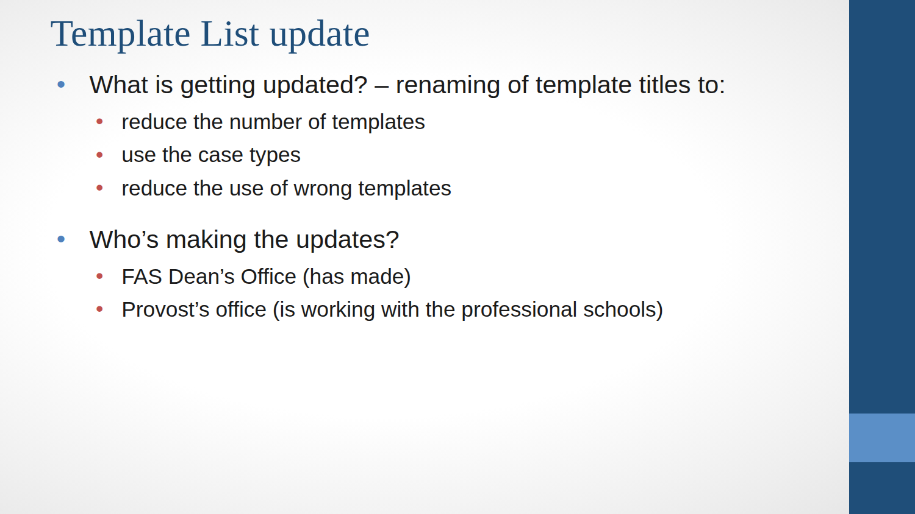Template List update
What is getting updated? – renaming of template titles to:
reduce the number of templates
use the case types
reduce the use of wrong templates
Who’s making the updates?
FAS Dean’s Office (has made)
Provost’s office (is working with the professional schools)